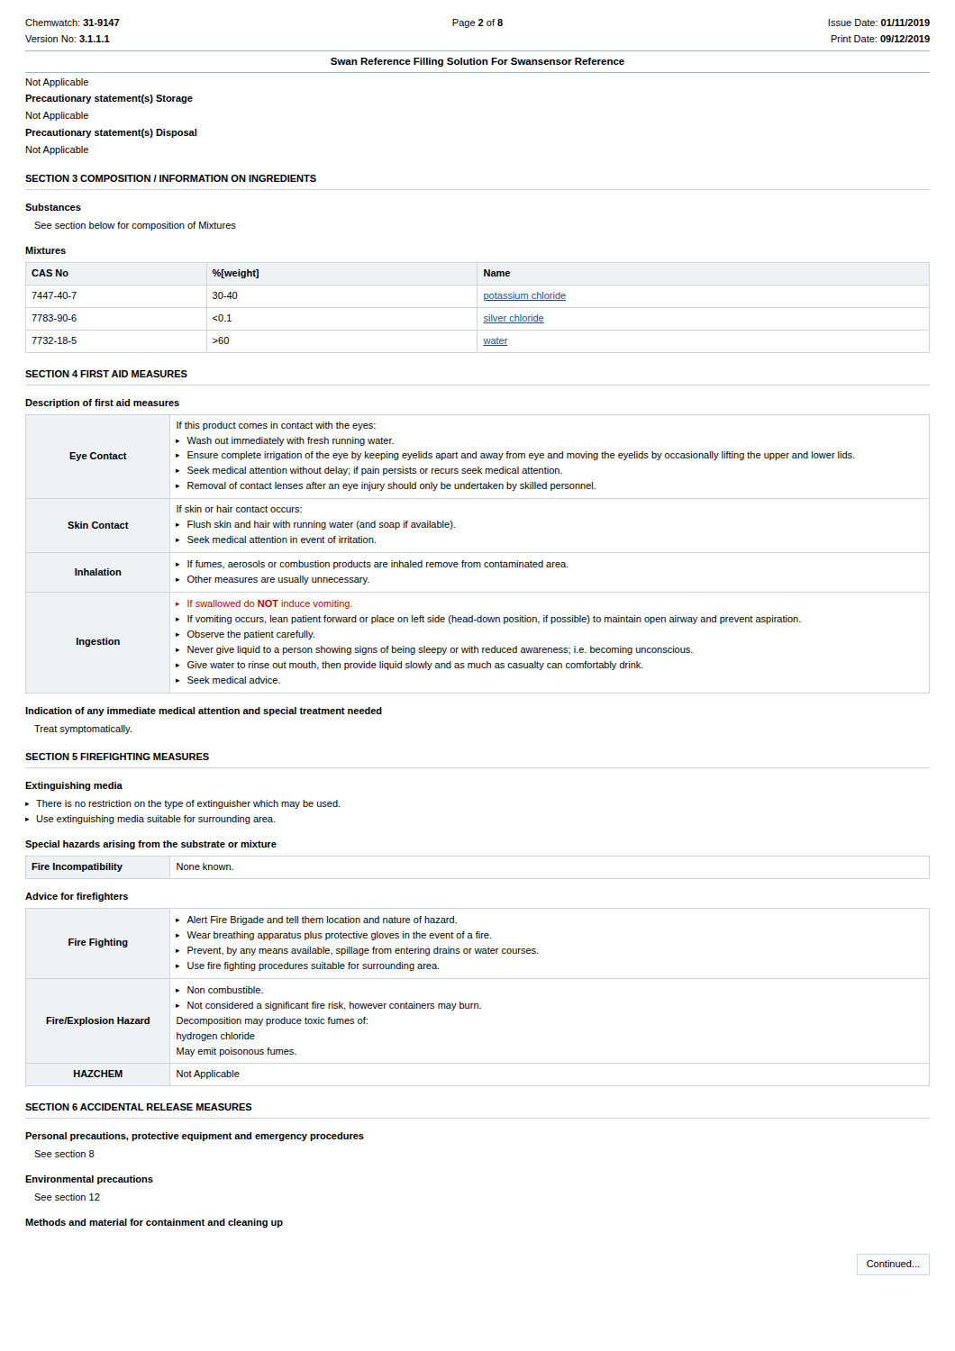Chemwatch: 31-9147
Version No: 3.1.1.1
Page 2 of 8
Issue Date: 01/11/2019
Print Date: 09/12/2019
Swan Reference Filling Solution For Swansensor Reference
Not Applicable
Precautionary statement(s) Storage
Not Applicable
Precautionary statement(s) Disposal
Not Applicable
SECTION 3 COMPOSITION / INFORMATION ON INGREDIENTS
Substances
See section below for composition of Mixtures
Mixtures
| CAS No | %[weight] | Name |
| --- | --- | --- |
| 7447-40-7 | 30-40 | potassium chloride |
| 7783-90-6 | <0.1 | silver chloride |
| 7732-18-5 | >60 | water |
SECTION 4 FIRST AID MEASURES
Description of first aid measures
| Eye Contact | If this product comes in contact with the eyes: Wash out immediately with fresh running water. Ensure complete irrigation of the eye by keeping eyelids apart and away from eye and moving the eyelids by occasionally lifting the upper and lower lids. Seek medical attention without delay; if pain persists or recurs seek medical attention. Removal of contact lenses after an eye injury should only be undertaken by skilled personnel. |
| Skin Contact | If skin or hair contact occurs: Flush skin and hair with running water (and soap if available). Seek medical attention in event of irritation. |
| Inhalation | If fumes, aerosols or combustion products are inhaled remove from contaminated area. Other measures are usually unnecessary. |
| Ingestion | If swallowed do NOT induce vomiting. If vomiting occurs, lean patient forward or place on left side (head-down position, if possible) to maintain open airway and prevent aspiration. Observe the patient carefully. Never give liquid to a person showing signs of being sleepy or with reduced awareness; i.e. becoming unconscious. Give water to rinse out mouth, then provide liquid slowly and as much as casualty can comfortably drink. Seek medical advice. |
Indication of any immediate medical attention and special treatment needed
Treat symptomatically.
SECTION 5 FIREFIGHTING MEASURES
Extinguishing media
There is no restriction on the type of extinguisher which may be used.
Use extinguishing media suitable for surrounding area.
Special hazards arising from the substrate or mixture
| Fire Incompatibility | None known. |
Advice for firefighters
| Fire Fighting | Alert Fire Brigade and tell them location and nature of hazard. Wear breathing apparatus plus protective gloves in the event of a fire. Prevent, by any means available, spillage from entering drains or water courses. Use fire fighting procedures suitable for surrounding area. |
| Fire/Explosion Hazard | Non combustible. Not considered a significant fire risk, however containers may burn. Decomposition may produce toxic fumes of: hydrogen chloride May emit poisonous fumes. |
| HAZCHEM | Not Applicable |
SECTION 6 ACCIDENTAL RELEASE MEASURES
Personal precautions, protective equipment and emergency procedures
See section 8
Environmental precautions
See section 12
Methods and material for containment and cleaning up
Continued...